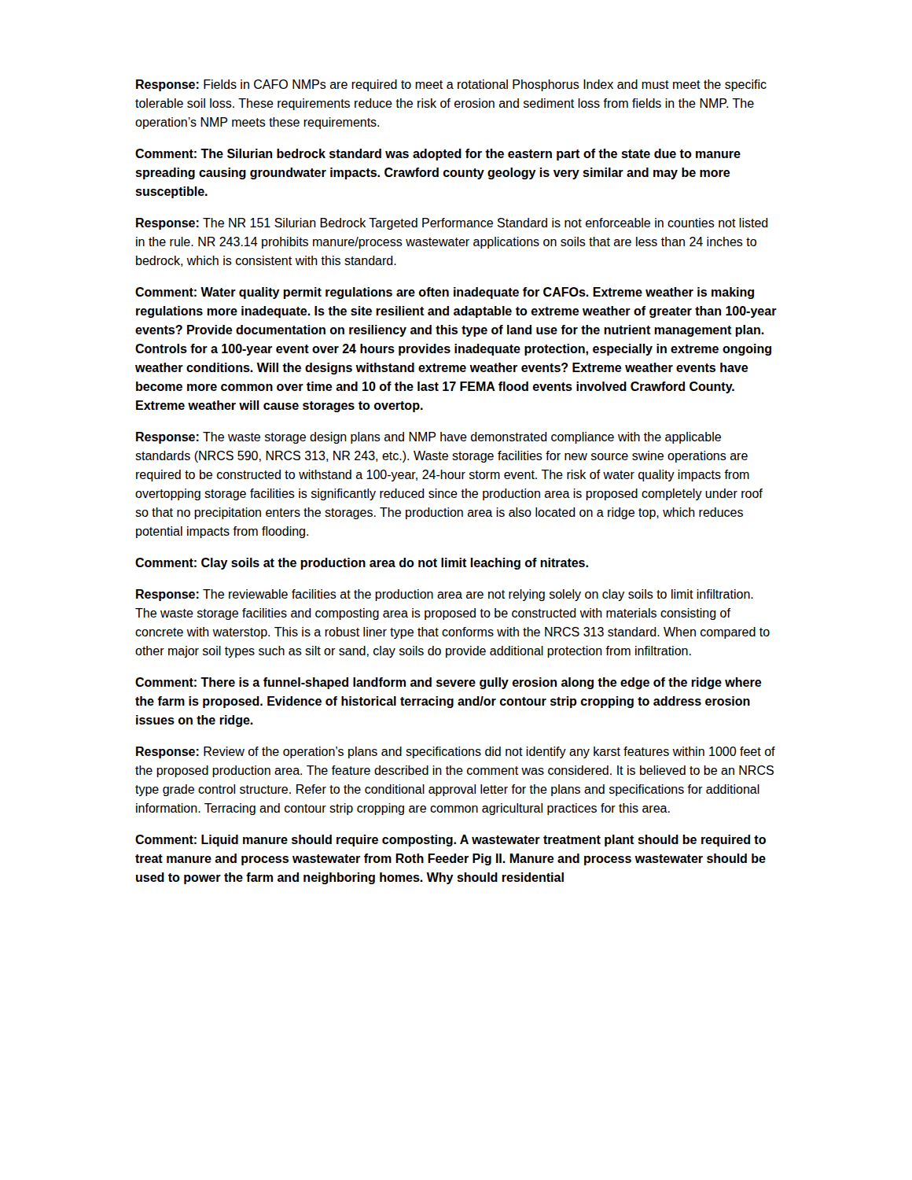Response: Fields in CAFO NMPs are required to meet a rotational Phosphorus Index and must meet the specific tolerable soil loss. These requirements reduce the risk of erosion and sediment loss from fields in the NMP. The operation’s NMP meets these requirements.
Comment: The Silurian bedrock standard was adopted for the eastern part of the state due to manure spreading causing groundwater impacts. Crawford county geology is very similar and may be more susceptible.
Response: The NR 151 Silurian Bedrock Targeted Performance Standard is not enforceable in counties not listed in the rule. NR 243.14 prohibits manure/process wastewater applications on soils that are less than 24 inches to bedrock, which is consistent with this standard.
Comment: Water quality permit regulations are often inadequate for CAFOs. Extreme weather is making regulations more inadequate. Is the site resilient and adaptable to extreme weather of greater than 100-year events? Provide documentation on resiliency and this type of land use for the nutrient management plan. Controls for a 100-year event over 24 hours provides inadequate protection, especially in extreme ongoing weather conditions. Will the designs withstand extreme weather events? Extreme weather events have become more common over time and 10 of the last 17 FEMA flood events involved Crawford County. Extreme weather will cause storages to overtop.
Response: The waste storage design plans and NMP have demonstrated compliance with the applicable standards (NRCS 590, NRCS 313, NR 243, etc.). Waste storage facilities for new source swine operations are required to be constructed to withstand a 100-year, 24-hour storm event. The risk of water quality impacts from overtopping storage facilities is significantly reduced since the production area is proposed completely under roof so that no precipitation enters the storages. The production area is also located on a ridge top, which reduces potential impacts from flooding.
Comment: Clay soils at the production area do not limit leaching of nitrates.
Response: The reviewable facilities at the production area are not relying solely on clay soils to limit infiltration. The waste storage facilities and composting area is proposed to be constructed with materials consisting of concrete with waterstop. This is a robust liner type that conforms with the NRCS 313 standard. When compared to other major soil types such as silt or sand, clay soils do provide additional protection from infiltration.
Comment: There is a funnel-shaped landform and severe gully erosion along the edge of the ridge where the farm is proposed. Evidence of historical terracing and/or contour strip cropping to address erosion issues on the ridge.
Response: Review of the operation’s plans and specifications did not identify any karst features within 1000 feet of the proposed production area. The feature described in the comment was considered. It is believed to be an NRCS type grade control structure. Refer to the conditional approval letter for the plans and specifications for additional information. Terracing and contour strip cropping are common agricultural practices for this area.
Comment: Liquid manure should require composting. A wastewater treatment plant should be required to treat manure and process wastewater from Roth Feeder Pig II. Manure and process wastewater should be used to power the farm and neighboring homes. Why should residential